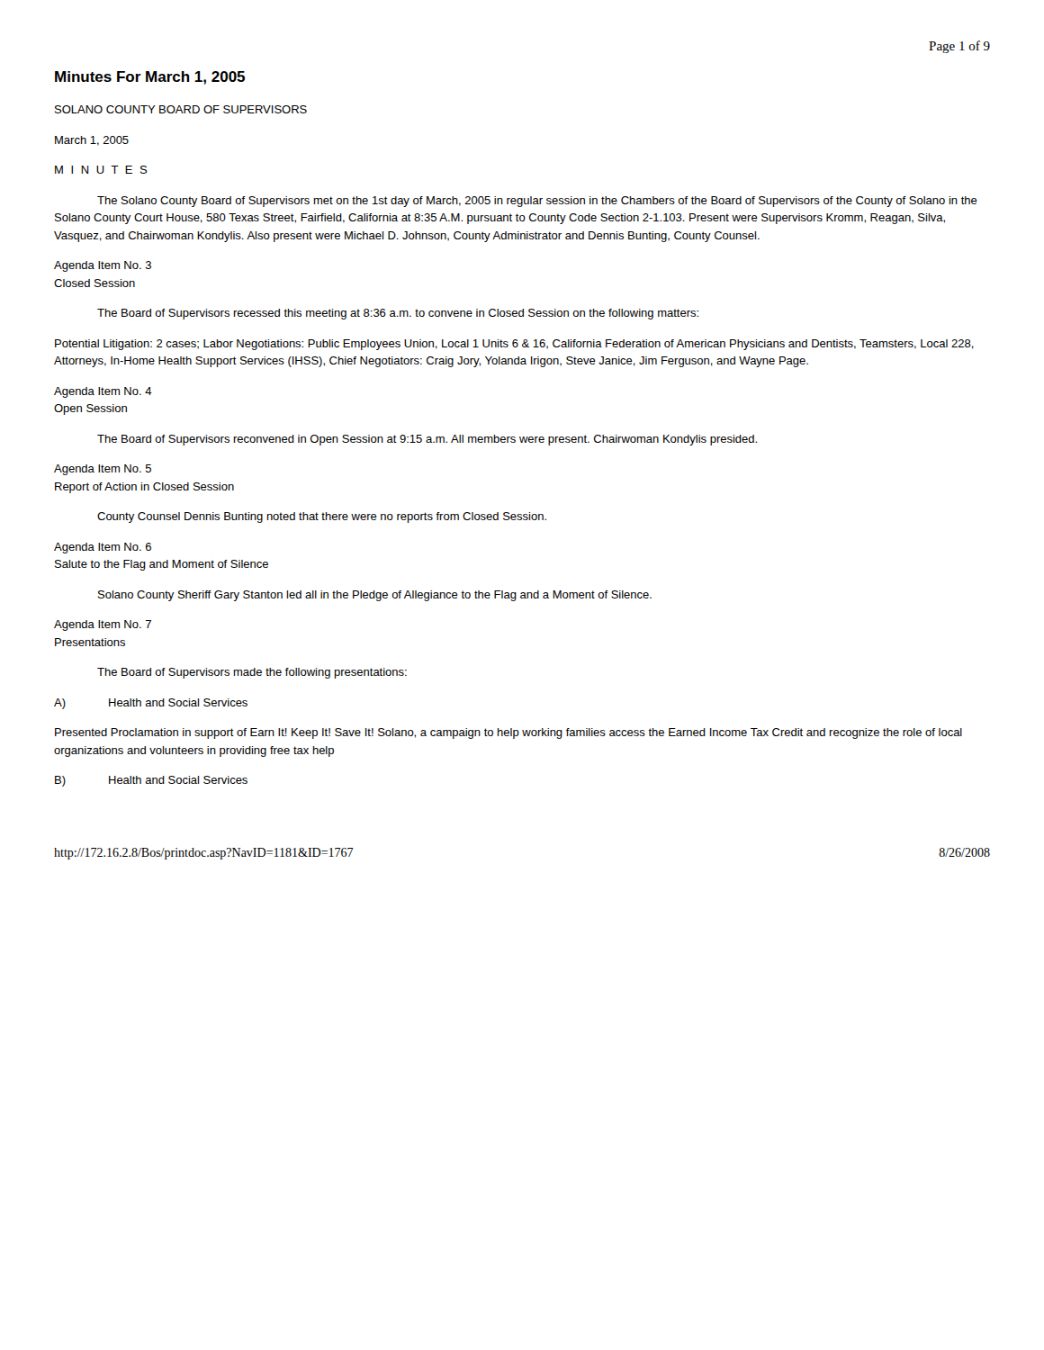Page 1 of 9
Minutes For March 1, 2005
SOLANO COUNTY BOARD OF SUPERVISORS
March 1, 2005
M I N U T E S
The Solano County Board of Supervisors met on the 1st day of March, 2005 in regular session in the Chambers of the Board of Supervisors of the County of Solano in the Solano County Court House, 580 Texas Street, Fairfield, California at 8:35 A.M. pursuant to County Code Section 2-1.103. Present were Supervisors Kromm, Reagan, Silva, Vasquez, and Chairwoman Kondylis. Also present were Michael D. Johnson, County Administrator and Dennis Bunting, County Counsel.
Agenda Item No. 3
Closed Session
The Board of Supervisors recessed this meeting at 8:36 a.m. to convene in Closed Session on the following matters:
Potential Litigation: 2 cases; Labor Negotiations: Public Employees Union, Local 1 Units 6 & 16, California Federation of American Physicians and Dentists, Teamsters, Local 228, Attorneys, In-Home Health Support Services (IHSS), Chief Negotiators: Craig Jory, Yolanda Irigon, Steve Janice, Jim Ferguson, and Wayne Page.
Agenda Item No. 4
Open Session
The Board of Supervisors reconvened in Open Session at 9:15 a.m. All members were present. Chairwoman Kondylis presided.
Agenda Item No. 5
Report of Action in Closed Session
County Counsel Dennis Bunting noted that there were no reports from Closed Session.
Agenda Item No. 6
Salute to the Flag and Moment of Silence
Solano County Sheriff Gary Stanton led all in the Pledge of Allegiance to the Flag and a Moment of Silence.
Agenda Item No. 7
Presentations
The Board of Supervisors made the following presentations:
A) Health and Social Services
Presented Proclamation in support of Earn It! Keep It! Save It! Solano, a campaign to help working families access the Earned Income Tax Credit and recognize the role of local organizations and volunteers in providing free tax help
B) Health and Social Services
http://172.16.2.8/Bos/printdoc.asp?NavID=1181&ID=1767 8/26/2008